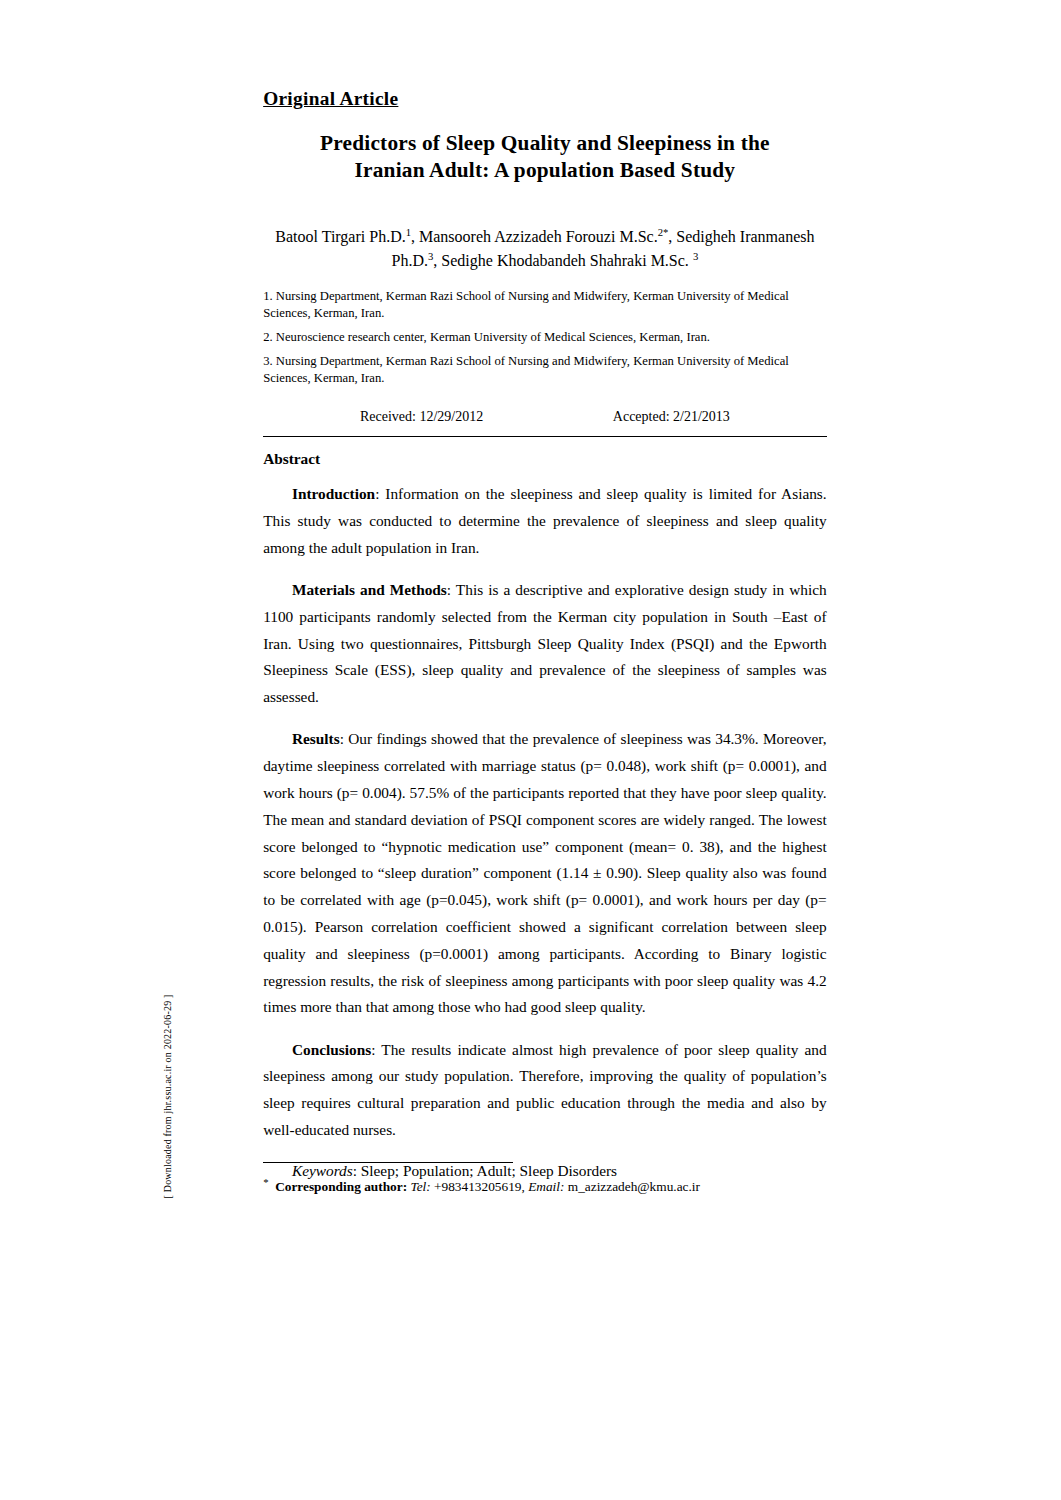[ Downloaded from jhr.ssu.ac.ir on 2022-06-29 ]
Original Article
Predictors of Sleep Quality and Sleepiness in the
Iranian Adult: A population Based Study
Batool Tirgari Ph.D.1, Mansooreh Azzizadeh Forouzi M.Sc.2*, Sedigheh Iranmanesh Ph.D.3, Sedighe Khodabandeh Shahraki M.Sc. 3
1. Nursing Department, Kerman Razi School of Nursing and Midwifery, Kerman University of Medical Sciences, Kerman, Iran.
2. Neuroscience research center, Kerman University of Medical Sciences, Kerman, Iran.
3. Nursing Department, Kerman Razi School of Nursing and Midwifery, Kerman University of Medical Sciences, Kerman, Iran.
Received: 12/29/2012 Accepted: 2/21/2013
Abstract
Introduction: Information on the sleepiness and sleep quality is limited for Asians. This study was conducted to determine the prevalence of sleepiness and sleep quality among the adult population in Iran.
Materials and Methods: This is a descriptive and explorative design study in which 1100 participants randomly selected from the Kerman city population in South –East of Iran. Using two questionnaires, Pittsburgh Sleep Quality Index (PSQI) and the Epworth Sleepiness Scale (ESS), sleep quality and prevalence of the sleepiness of samples was assessed.
Results: Our findings showed that the prevalence of sleepiness was 34.3%. Moreover, daytime sleepiness correlated with marriage status (p= 0.048), work shift (p= 0.0001), and work hours (p= 0.004). 57.5% of the participants reported that they have poor sleep quality. The mean and standard deviation of PSQI component scores are widely ranged. The lowest score belonged to “hypnotic medication use” component (mean= 0. 38), and the highest score belonged to “sleep duration” component (1.14 ± 0.90). Sleep quality also was found to be correlated with age (p=0.045), work shift (p= 0.0001), and work hours per day (p= 0.015). Pearson correlation coefficient showed a significant correlation between sleep quality and sleepiness (p=0.0001) among participants. According to Binary logistic regression results, the risk of sleepiness among participants with poor sleep quality was 4.2 times more than that among those who had good sleep quality.
Conclusions: The results indicate almost high prevalence of poor sleep quality and sleepiness among our study population. Therefore, improving the quality of population’s sleep requires cultural preparation and public education through the media and also by well-educated nurses.
Keywords: Sleep; Population; Adult; Sleep Disorders
* Corresponding author: Tel: +983413205619, Email: m_azizzadeh@kmu.ac.ir